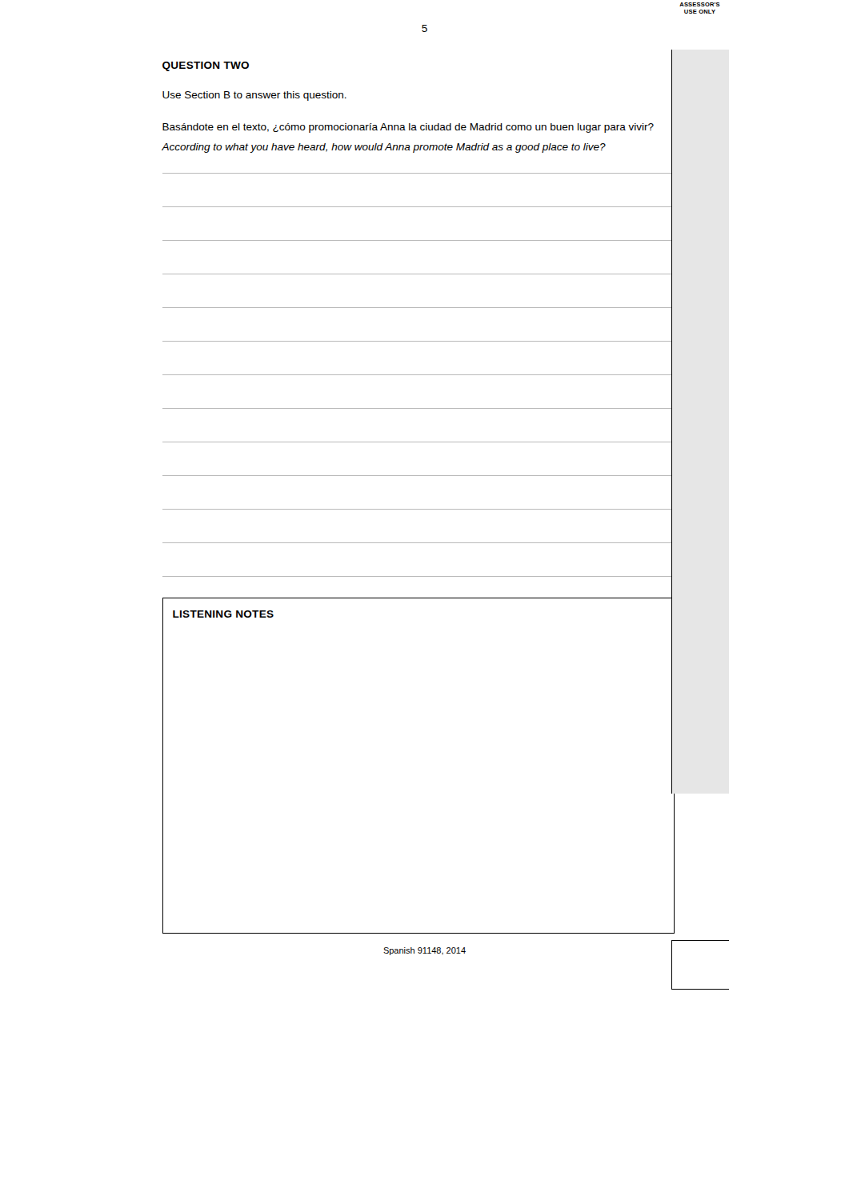5
ASSESSOR'S
USE ONLY
QUESTION TWO
Use Section B to answer this question.
Basándote en el texto, ¿cómo promocionaría Anna la ciudad de Madrid como un buen lugar para vivir?
According to what you have heard, how would Anna promote Madrid as a good place to live?
LISTENING NOTES
Spanish 91148, 2014